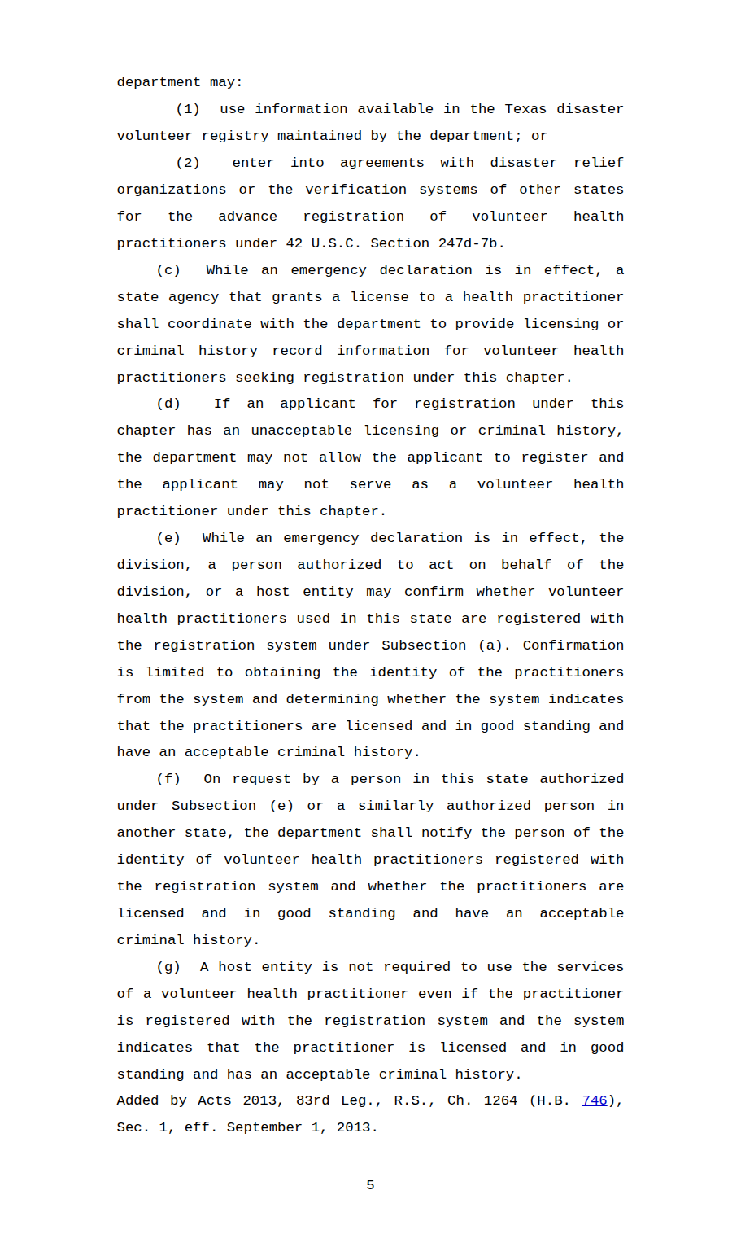department may:
(1) use information available in the Texas disaster volunteer registry maintained by the department; or
(2) enter into agreements with disaster relief organizations or the verification systems of other states for the advance registration of volunteer health practitioners under 42 U.S.C. Section 247d-7b.
(c) While an emergency declaration is in effect, a state agency that grants a license to a health practitioner shall coordinate with the department to provide licensing or criminal history record information for volunteer health practitioners seeking registration under this chapter.
(d) If an applicant for registration under this chapter has an unacceptable licensing or criminal history, the department may not allow the applicant to register and the applicant may not serve as a volunteer health practitioner under this chapter.
(e) While an emergency declaration is in effect, the division, a person authorized to act on behalf of the division, or a host entity may confirm whether volunteer health practitioners used in this state are registered with the registration system under Subsection (a). Confirmation is limited to obtaining the identity of the practitioners from the system and determining whether the system indicates that the practitioners are licensed and in good standing and have an acceptable criminal history.
(f) On request by a person in this state authorized under Subsection (e) or a similarly authorized person in another state, the department shall notify the person of the identity of volunteer health practitioners registered with the registration system and whether the practitioners are licensed and in good standing and have an acceptable criminal history.
(g) A host entity is not required to use the services of a volunteer health practitioner even if the practitioner is registered with the registration system and the system indicates that the practitioner is licensed and in good standing and has an acceptable criminal history.
Added by Acts 2013, 83rd Leg., R.S., Ch. 1264 (H.B. 746), Sec. 1, eff. September 1, 2013.
5